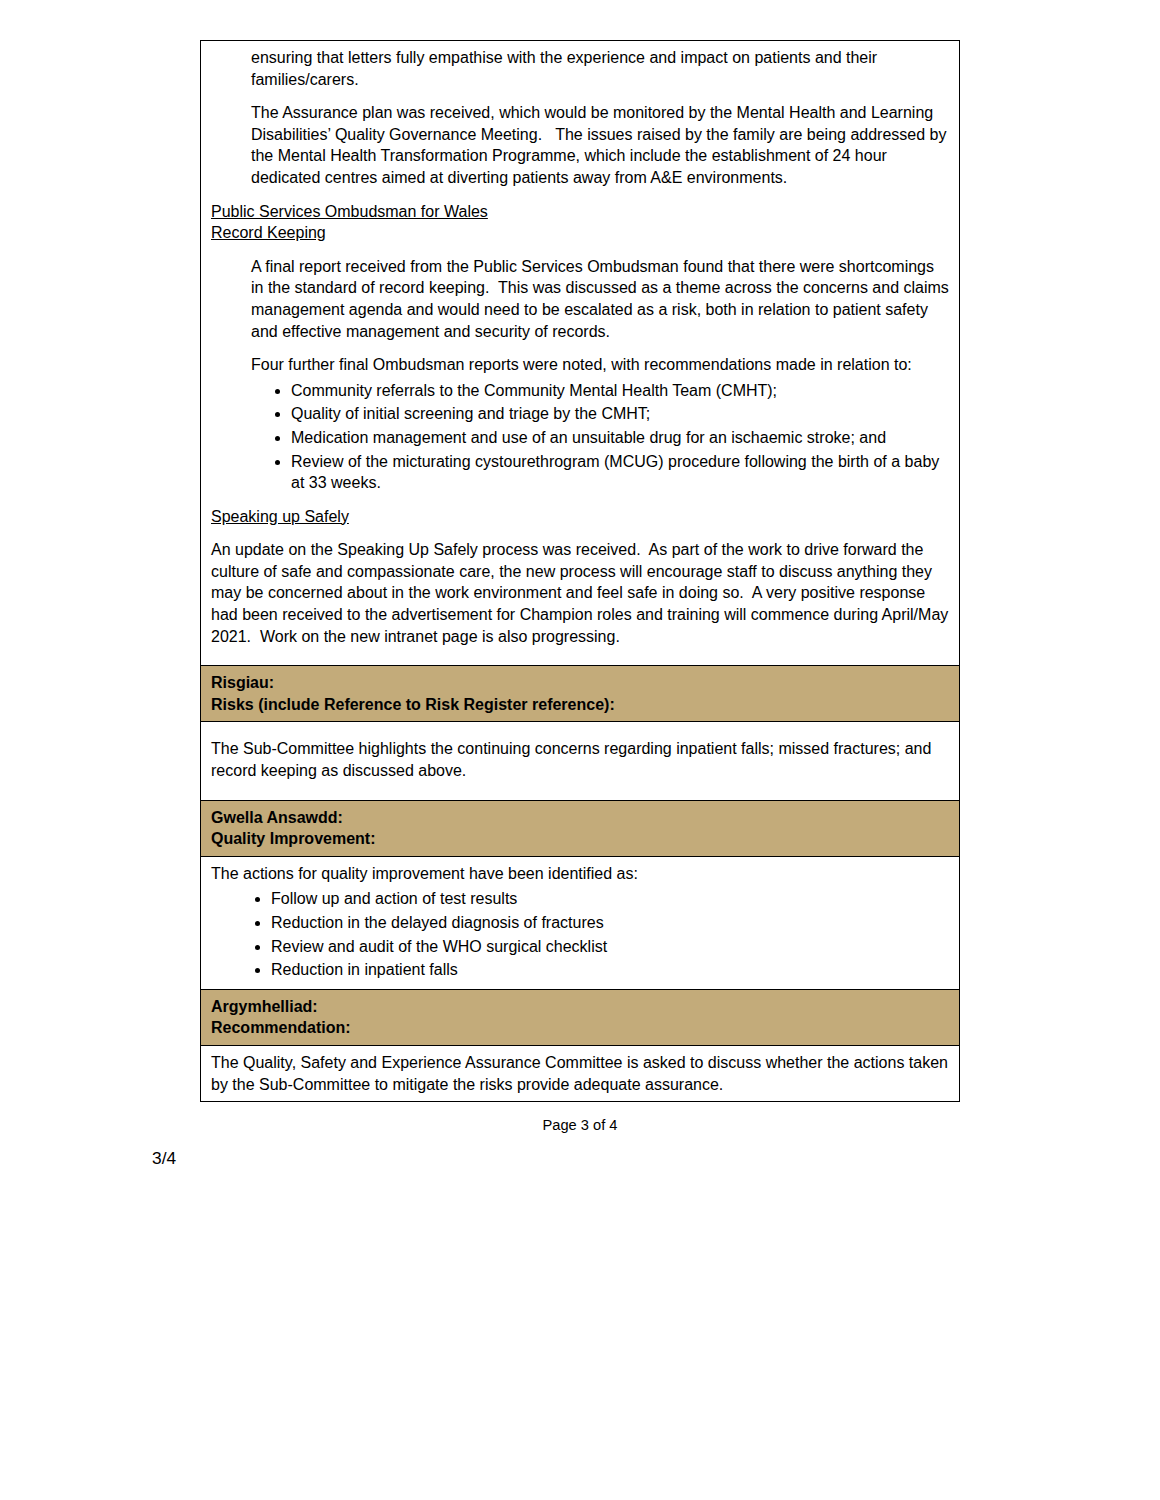| ensuring that letters fully empathise with the experience and impact on patients and their families/carers. The Assurance plan was received, which would be monitored by the Mental Health and Learning Disabilities’ Quality Governance Meeting. The issues raised by the family are being addressed by the Mental Health Transformation Programme, which include the establishment of 24 hour dedicated centres aimed at diverting patients away from A&E environments. Public Services Ombudsman for Wales Record Keeping A final report received from the Public Services Ombudsman found that there were shortcomings in the standard of record keeping. This was discussed as a theme across the concerns and claims management agenda and would need to be escalated as a risk, both in relation to patient safety and effective management and security of records. Four further final Ombudsman reports were noted, with recommendations made in relation to: Community referrals to the Community Mental Health Team (CMHT); Quality of initial screening and triage by the CMHT; Medication management and use of an unsuitable drug for an ischaemic stroke; and Review of the micturating cystourethrogram (MCUG) procedure following the birth of a baby at 33 weeks. Speaking up Safely An update on the Speaking Up Safely process was received. As part of the work to drive forward the culture of safe and compassionate care, the new process will encourage staff to discuss anything they may be concerned about in the work environment and feel safe in doing so. A very positive response had been received to the advertisement for Champion roles and training will commence during April/May 2021. Work on the new intranet page is also progressing. |
| Risgiau: Risks (include Reference to Risk Register reference): |
| The Sub-Committee highlights the continuing concerns regarding inpatient falls; missed fractures; and record keeping as discussed above. |
| Gwella Ansawdd: Quality Improvement: |
| The actions for quality improvement have been identified as: Follow up and action of test results Reduction in the delayed diagnosis of fractures Review and audit of the WHO surgical checklist Reduction in inpatient falls |
| Argymhelliad: Recommendation: |
| The Quality, Safety and Experience Assurance Committee is asked to discuss whether the actions taken by the Sub-Committee to mitigate the risks provide adequate assurance. |
Page 3 of 4
3/4